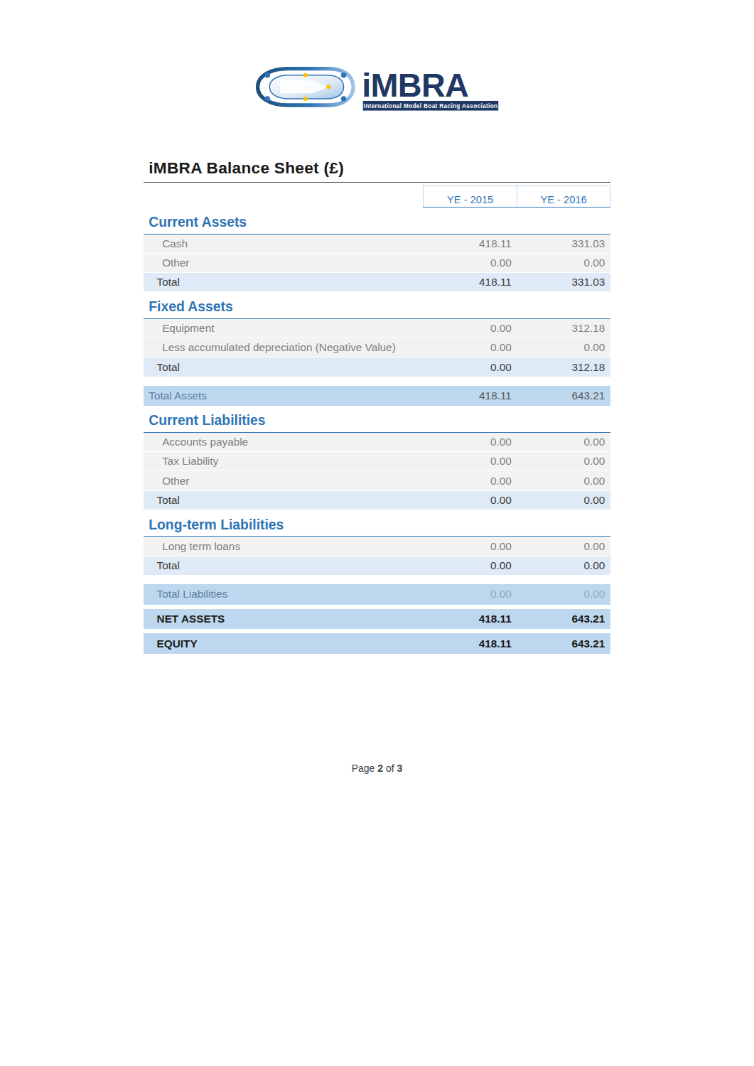iMBRA International Model Boat Racing Association
iMBRA Balance Sheet (£)
| | YE - 2015 | YE - 2016 |
| Current Assets |
| Cash | 418.11 | 331.03 |
| Other | 0.00 | 0.00 |
| Total | 418.11 | 331.03 |
| Fixed Assets |
| Equipment | 0.00 | 312.18 |
| Less accumulated depreciation (Negative Value) | 0.00 | 0.00 |
| Total | 0.00 | 312.18 |
| Total Assets | 418.11 | 643.21 |
| Current Liabilities |
| Accounts payable | 0.00 | 0.00 |
| Tax Liability | 0.00 | 0.00 |
| Other | 0.00 | 0.00 |
| Total | 0.00 | 0.00 |
| Long-term Liabilities |
| Long term loans | 0.00 | 0.00 |
| Total | 0.00 | 0.00 |
| Total Liabilities | 0.00 | 0.00 |
| NET ASSETS | 418.11 | 643.21 |
| EQUITY | 418.11 | 643.21 |
Page 2 of 3